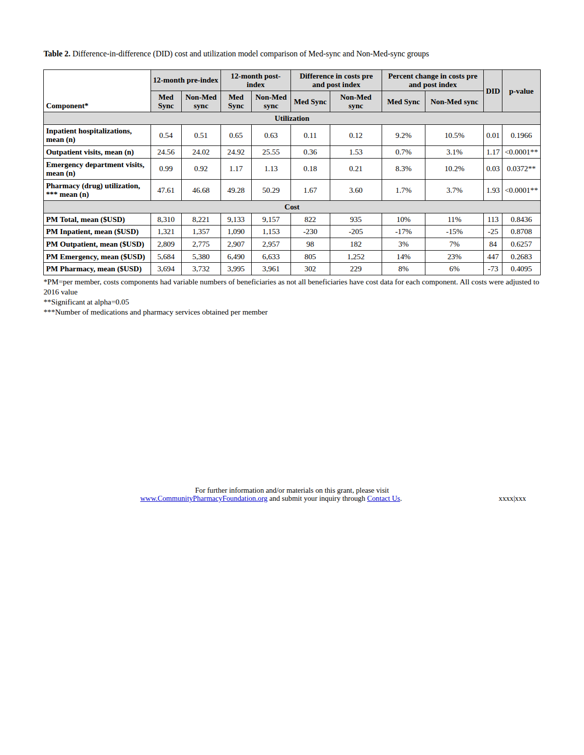Table 2. Difference-in-difference (DID) cost and utilization model comparison of Med-sync and Non-Med-sync groups
| Component* | 12-month pre-index | 12-month post- index | Difference in costs pre and post index | Percent change in costs pre and post index | DID | p-value |
| --- | --- | --- | --- | --- | --- | --- |
| Med Sync | Non-Med sync | Med Sync | Non-Med sync | Med Sync | Non-Med sync | Med Sync | Non-Med sync |
| Utilization |
| Inpatient hospitalizations, mean (n) | 0.54 | 0.51 | 0.65 | 0.63 | 0.11 | 0.12 | 9.2% | 10.5% | 0.01 | 0.1966 |
| Outpatient visits, mean (n) | 24.56 | 24.02 | 24.92 | 25.55 | 0.36 | 1.53 | 0.7% | 3.1% | 1.17 | <0.0001** |
| Emergency department visits, mean (n) | 0.99 | 0.92 | 1.17 | 1.13 | 0.18 | 0.21 | 8.3% | 10.2% | 0.03 | 0.0372** |
| Pharmacy (drug) utilization, *** mean (n) | 47.61 | 46.68 | 49.28 | 50.29 | 1.67 | 3.60 | 1.7% | 3.7% | 1.93 | <0.0001** |
| Cost |
| PM Total, mean ($USD) | 8,310 | 8,221 | 9,133 | 9,157 | 822 | 935 | 10% | 11% | 113 | 0.8436 |
| PM Inpatient, mean ($USD) | 1,321 | 1,357 | 1,090 | 1,153 | -230 | -205 | -17% | -15% | -25 | 0.8708 |
| PM Outpatient, mean ($USD) | 2,809 | 2,775 | 2,907 | 2,957 | 98 | 182 | 3% | 7% | 84 | 0.6257 |
| PM Emergency, mean ($USD) | 5,684 | 5,380 | 6,490 | 6,633 | 805 | 1,252 | 14% | 23% | 447 | 0.2683 |
| PM Pharmacy, mean ($USD) | 3,694 | 3,732 | 3,995 | 3,961 | 302 | 229 | 8% | 6% | -73 | 0.4095 |
*PM=per member, costs components had variable numbers of beneficiaries as not all beneficiaries have cost data for each component. All costs were adjusted to 2016 value
**Significant at alpha=0.05
***Number of medications and pharmacy services obtained per member
For further information and/or materials on this grant, please visit www.CommunityPharmacyFoundation.org and submit your inquiry through Contact Us.xxxx|xxx